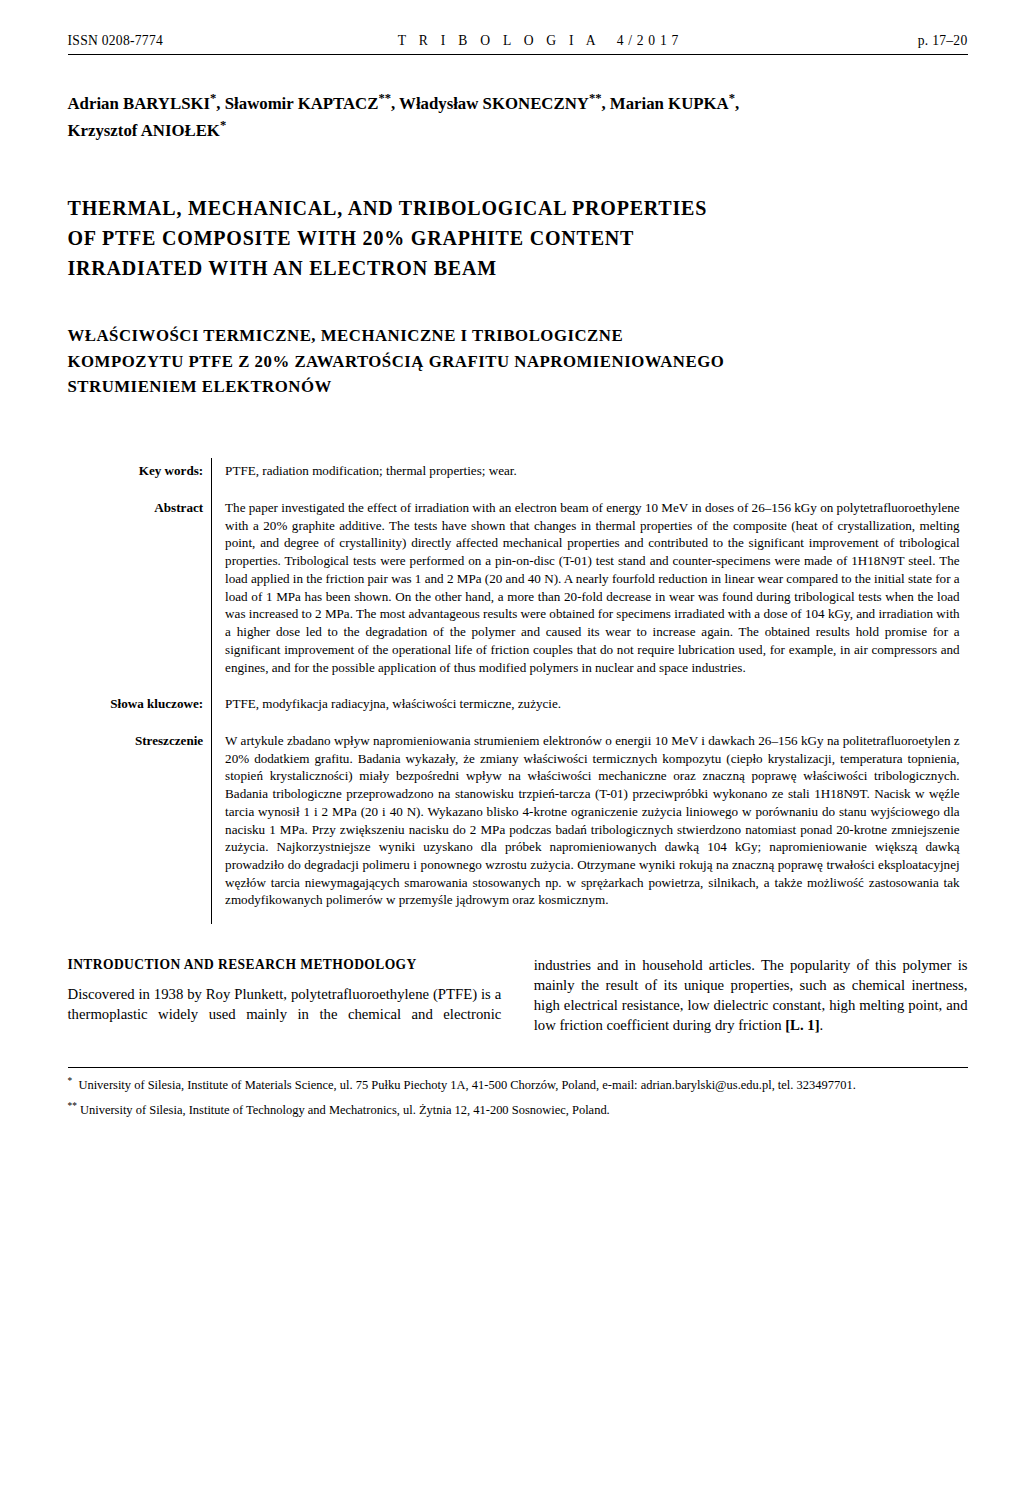ISSN 0208-7774 T R I B O L O G I A 4/2017 p. 17–20
Adrian BARYLSKI*, Sławomir KAPTACZ**, Władysław SKONECZNY**, Marian KUPKA*,
Krzysztof ANIOŁEK*
THERMAL, MECHANICAL, AND TRIBOLOGICAL PROPERTIES
OF PTFE COMPOSITE WITH 20% GRAPHITE CONTENT
IRRADIATED WITH AN ELECTRON BEAM
WŁAŚCIWOŚCI TERMICZNE, MECHANICZNE I TRIBOLOGICZNE
KOMPOZYTU PTFE Z 20% ZAWARTOŚCIĄ GRAFITU NAPROMIENIOWANEGO
STRUMIENIEM ELEKTRONÓW
| Key words: | PTFE, radiation modification; thermal properties; wear. |
| Abstract | The paper investigated the effect of irradiation with an electron beam of energy 10 MeV in doses of 26–156 kGy on polytetrafluoroethylene with a 20% graphite additive. The tests have shown that changes in thermal properties of the composite (heat of crystallization, melting point, and degree of crystallinity) directly affected mechanical properties and contributed to the significant improvement of tribological properties. Tribological tests were performed on a pin-on-disc (T-01) test stand and counter-specimens were made of 1H18N9T steel. The load applied in the friction pair was 1 and 2 MPa (20 and 40 N). A nearly fourfold reduction in linear wear compared to the initial state for a load of 1 MPa has been shown. On the other hand, a more than 20-fold decrease in wear was found during tribological tests when the load was increased to 2 MPa. The most advantageous results were obtained for specimens irradiated with a dose of 104 kGy, and irradiation with a higher dose led to the degradation of the polymer and caused its wear to increase again. The obtained results hold promise for a significant improvement of the operational life of friction couples that do not require lubrication used, for example, in air compressors and engines, and for the possible application of thus modified polymers in nuclear and space industries. |
| Słowa kluczowe: | PTFE, modyfikacja radiacyjna, właściwości termiczne, zużycie. |
| Streszczenie | W artykule zbadano wpływ napromieniowania strumieniem elektronów o energii 10 MeV i dawkach 26–156 kGy na politetrafluoroetylen z 20% dodatkiem grafitu. Badania wykazały, że zmiany właściwości termicznych kompozytu (ciepło krystalizacji, temperatura topnienia, stopień krystaliczności) miały bezpośredni wpływ na właściwości mechaniczne oraz znaczną poprawę właściwości tribologicznych. Badania tribologiczne przeprowadzono na stanowisku trzpień-tarcza (T-01) przeciwpróbki wykonano ze stali 1H18N9T. Nacisk w węźle tarcia wynosił 1 i 2 MPa (20 i 40 N). Wykazano blisko 4-krotne ograniczenie zużycia liniowego w porównaniu do stanu wyjściowego dla nacisku 1 MPa. Przy zwiększeniu nacisku do 2 MPa podczas badań tribologicznych stwierdzono natomiast ponad 20-krotne zmniejszenie zużycia. Najkorzystniejsze wyniki uzyskano dla próbek napromieniowanych dawką 104 kGy; napromieniowanie większą dawką prowadziło do degradacji polimeru i ponownego wzrostu zużycia. Otrzymane wyniki rokują na znaczną poprawę trwałości eksploatacyjnej węzłów tarcia niewymagających smarowania stosowanych np. w sprężarkach powietrza, silnikach, a także możliwość zastosowania tak zmodyfikowanych polimerów w przemyśle jądrowym oraz kosmicznym. |
INTRODUCTION AND RESEARCH METHODOLOGY
Discovered in 1938 by Roy Plunkett, polytetrafluoroethylene (PTFE) is a thermoplastic widely used mainly in the chemical and electronic industries and in household articles. The popularity of this polymer is mainly the result of its unique properties, such as chemical inertness, high electrical resistance, low dielectric constant, high melting point, and low friction coefficient during dry friction [L. 1].
* University of Silesia, Institute of Materials Science, ul. 75 Pułku Piechoty 1A, 41-500 Chorzów, Poland, e-mail: adrian.barylski@us.edu.pl, tel. 323497701.
** University of Silesia, Institute of Technology and Mechatronics, ul. Żytnia 12, 41-200 Sosnowiec, Poland.